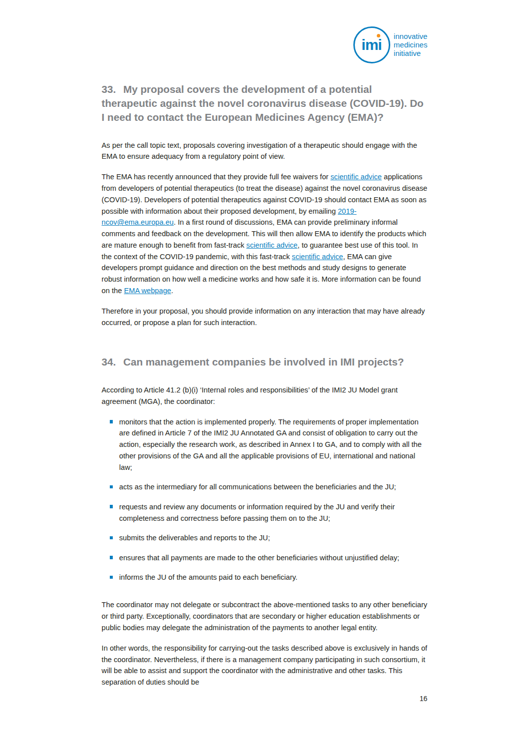imi
innovative medicines initiative
33. My proposal covers the development of a potential therapeutic against the novel coronavirus disease (COVID-19). Do I need to contact the European Medicines Agency (EMA)?
As per the call topic text, proposals covering investigation of a therapeutic should engage with the EMA to ensure adequacy from a regulatory point of view.
The EMA has recently announced that they provide full fee waivers for scientific advice applications from developers of potential therapeutics (to treat the disease) against the novel coronavirus disease (COVID-19). Developers of potential therapeutics against COVID-19 should contact EMA as soon as possible with information about their proposed development, by emailing 2019-ncov@ema.europa.eu. In a first round of discussions, EMA can provide preliminary informal comments and feedback on the development. This will then allow EMA to identify the products which are mature enough to benefit from fast-track scientific advice, to guarantee best use of this tool. In the context of the COVID-19 pandemic, with this fast-track scientific advice, EMA can give developers prompt guidance and direction on the best methods and study designs to generate robust information on how well a medicine works and how safe it is. More information can be found on the EMA webpage.
Therefore in your proposal, you should provide information on any interaction that may have already occurred, or propose a plan for such interaction.
34. Can management companies be involved in IMI projects?
According to Article 41.2 (b)(i) ‘Internal roles and responsibilities’ of the IMI2 JU Model grant agreement (MGA), the coordinator:
monitors that the action is implemented properly. The requirements of proper implementation are defined in Article 7 of the IMI2 JU Annotated GA and consist of obligation to carry out the action, especially the research work, as described in Annex I to GA, and to comply with all the other provisions of the GA and all the applicable provisions of EU, international and national law;
acts as the intermediary for all communications between the beneficiaries and the JU;
requests and review any documents or information required by the JU and verify their completeness and correctness before passing them on to the JU;
submits the deliverables and reports to the JU;
ensures that all payments are made to the other beneficiaries without unjustified delay;
informs the JU of the amounts paid to each beneficiary.
The coordinator may not delegate or subcontract the above-mentioned tasks to any other beneficiary or third party. Exceptionally, coordinators that are secondary or higher education establishments or public bodies may delegate the administration of the payments to another legal entity.
In other words, the responsibility for carrying-out the tasks described above is exclusively in hands of the coordinator. Nevertheless, if there is a management company participating in such consortium, it will be able to assist and support the coordinator with the administrative and other tasks. This separation of duties should be
16